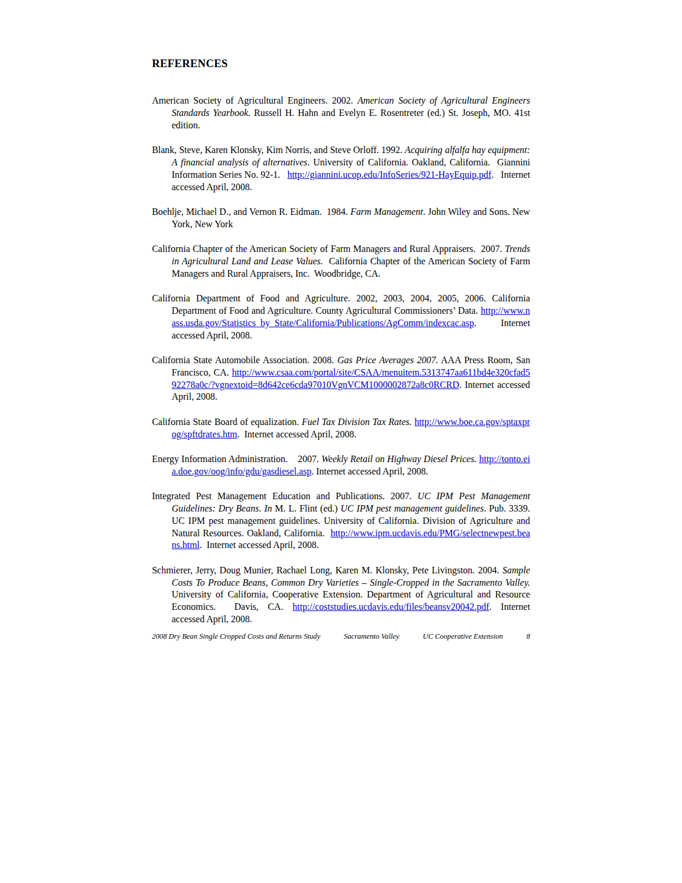REFERENCES
American Society of Agricultural Engineers. 2002. American Society of Agricultural Engineers Standards Yearbook. Russell H. Hahn and Evelyn E. Rosentreter (ed.) St. Joseph, MO. 41st edition.
Blank, Steve, Karen Klonsky, Kim Norris, and Steve Orloff. 1992. Acquiring alfalfa hay equipment: A financial analysis of alternatives. University of California. Oakland, California. Giannini Information Series No. 92-1. http://giannini.ucop.edu/InfoSeries/921-HayEquip.pdf. Internet accessed April, 2008.
Boehlje, Michael D., and Vernon R. Eidman. 1984. Farm Management. John Wiley and Sons. New York, New York
California Chapter of the American Society of Farm Managers and Rural Appraisers. 2007. Trends in Agricultural Land and Lease Values. California Chapter of the American Society of Farm Managers and Rural Appraisers, Inc. Woodbridge, CA.
California Department of Food and Agriculture. 2002, 2003, 2004, 2005, 2006. California Department of Food and Agriculture. County Agricultural Commissioners’ Data. http://www.nass.usda.gov/Statistics_by_State/California/Publications/AgComm/indexcac.asp. Internet accessed April, 2008.
California State Automobile Association. 2008. Gas Price Averages 2007. AAA Press Room, San Francisco, CA. http://www.csaa.com/portal/site/CSAA/menuitem.5313747aa611bd4e320cfad592278a0c/?vgnextoid=8d642ce6cda97010VgnVCM1000002872a8c0RCRD. Internet accessed April, 2008.
California State Board of equalization. Fuel Tax Division Tax Rates. http://www.boe.ca.gov/sptaxprog/spftdrates.htm. Internet accessed April, 2008.
Energy Information Administration. 2007. Weekly Retail on Highway Diesel Prices. http://tonto.eia.doe.gov/oog/info/gdu/gasdiesel.asp. Internet accessed April, 2008.
Integrated Pest Management Education and Publications. 2007. UC IPM Pest Management Guidelines: Dry Beans. In M. L. Flint (ed.) UC IPM pest management guidelines. Pub. 3339. UC IPM pest management guidelines. University of California. Division of Agriculture and Natural Resources. Oakland, California. http://www.ipm.ucdavis.edu/PMG/selectnewpest.beans.html. Internet accessed April, 2008.
Schmierer, Jerry, Doug Munier, Rachael Long, Karen M. Klonsky, Pete Livingston. 2004. Sample Costs To Produce Beans, Common Dry Varieties – Single-Cropped in the Sacramento Valley. University of California, Cooperative Extension. Department of Agricultural and Resource Economics. Davis, CA. http://coststudies.ucdavis.edu/files/beansv20042.pdf. Internet accessed April, 2008.
2008 Dry Bean Single Cropped Costs and Returns Study Sacramento Valley UC Cooperative Extension 8